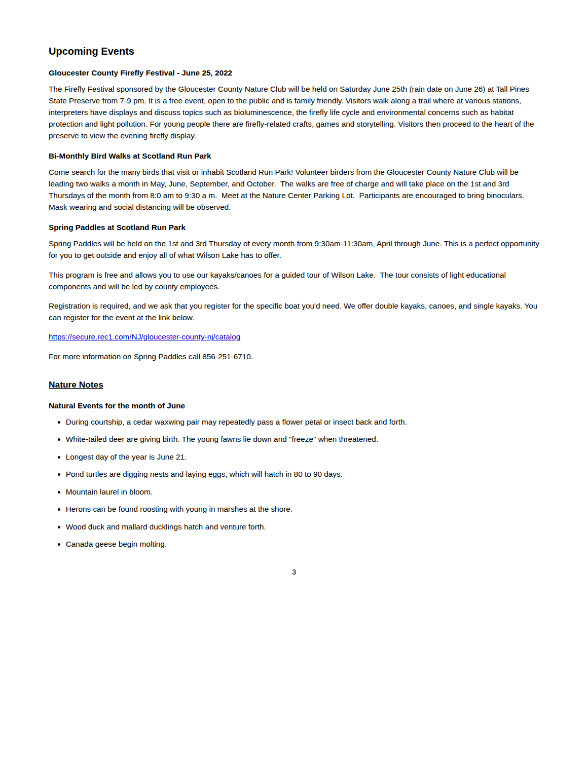Upcoming Events
Gloucester County Firefly Festival - June 25, 2022
The Firefly Festival sponsored by the Gloucester County Nature Club will be held on Saturday June 25th (rain date on June 26) at Tall Pines State Preserve from 7-9 pm. It is a free event, open to the public and is family friendly. Visitors walk along a trail where at various stations, interpreters have displays and discuss topics such as bioluminescence, the firefly life cycle and environmental concerns such as habitat protection and light pollution. For young people there are firefly-related crafts, games and storytelling. Visitors then proceed to the heart of the preserve to view the evening firefly display.
Bi-Monthly Bird Walks at Scotland Run Park
Come search for the many birds that visit or inhabit Scotland Run Park! Volunteer birders from the Gloucester County Nature Club will be leading two walks a month in May, June, September, and October. The walks are free of charge and will take place on the 1st and 3rd Thursdays of the month from 8:0 am to 9:30 a m. Meet at the Nature Center Parking Lot. Participants are encouraged to bring binoculars. Mask wearing and social distancing will be observed.
Spring Paddles at Scotland Run Park
Spring Paddles will be held on the 1st and 3rd Thursday of every month from 9:30am-11:30am, April through June. This is a perfect opportunity for you to get outside and enjoy all of what Wilson Lake has to offer.
This program is free and allows you to use our kayaks/canoes for a guided tour of Wilson Lake. The tour consists of light educational components and will be led by county employees.
Registration is required, and we ask that you register for the specific boat you'd need. We offer double kayaks, canoes, and single kayaks. You can register for the event at the link below.
https://secure.rec1.com/NJ/gloucester-county-nj/catalog
For more information on Spring Paddles call 856-251-6710.
Nature Notes
Natural Events for the month of June
During courtship, a cedar waxwing pair may repeatedly pass a flower petal or insect back and forth.
White-tailed deer are giving birth. The young fawns lie down and "freeze" when threatened.
Longest day of the year is June 21.
Pond turtles are digging nests and laying eggs, which will hatch in 80 to 90 days.
Mountain laurel in bloom.
Herons can be found roosting with young in marshes at the shore.
Wood duck and mallard ducklings hatch and venture forth.
Canada geese begin molting.
3